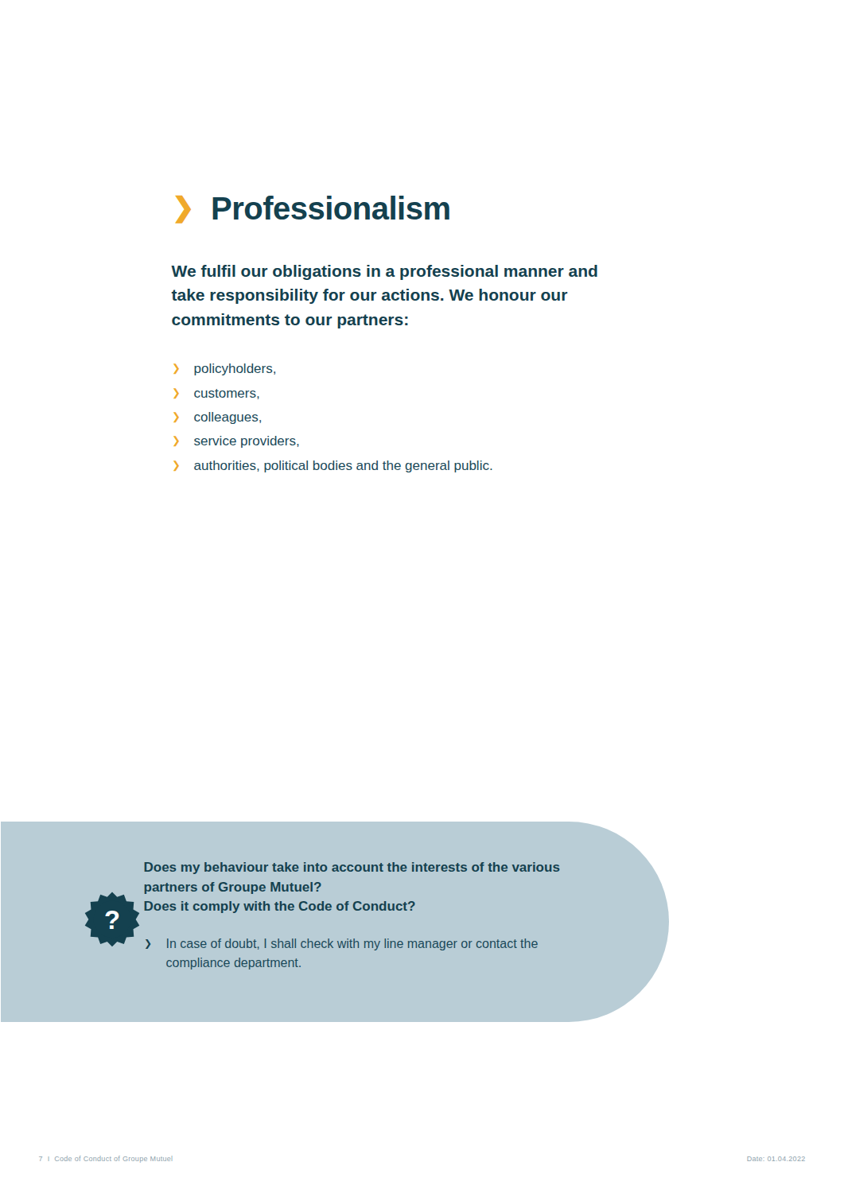❯Professionalism
We fulfil our obligations in a professional manner and take responsibility for our actions. We honour our commitments to our partners:
policyholders,
customers,
colleagues,
service providers,
authorities, political bodies and the general public.
?
Does my behaviour take into account the interests of the various partners of Groupe Mutuel?
Does it comply with the Code of Conduct?
In case of doubt, I shall check with my line manager or contact the compliance department.
7 I Code of Conduct of Groupe Mutuel
Date: 01.04.2022